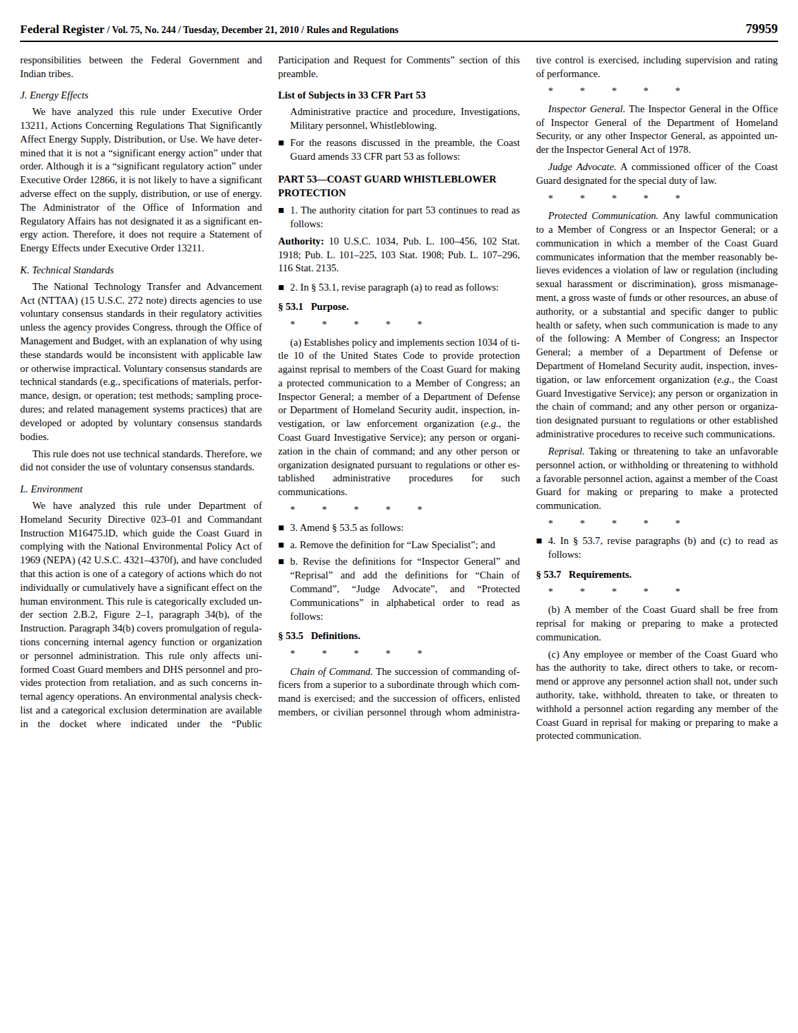Federal Register / Vol. 75, No. 244 / Tuesday, December 21, 2010 / Rules and Regulations
79959
responsibilities between the Federal Government and Indian tribes.
J. Energy Effects
We have analyzed this rule under Executive Order 13211, Actions Concerning Regulations That Significantly Affect Energy Supply, Distribution, or Use. We have determined that it is not a “significant energy action” under that order. Although it is a “significant regulatory action” under Executive Order 12866, it is not likely to have a significant adverse effect on the supply, distribution, or use of energy. The Administrator of the Office of Information and Regulatory Affairs has not designated it as a significant energy action. Therefore, it does not require a Statement of Energy Effects under Executive Order 13211.
K. Technical Standards
The National Technology Transfer and Advancement Act (NTTAA) (15 U.S.C. 272 note) directs agencies to use voluntary consensus standards in their regulatory activities unless the agency provides Congress, through the Office of Management and Budget, with an explanation of why using these standards would be inconsistent with applicable law or otherwise impractical. Voluntary consensus standards are technical standards (e.g., specifications of materials, performance, design, or operation; test methods; sampling procedures; and related management systems practices) that are developed or adopted by voluntary consensus standards bodies.
This rule does not use technical standards. Therefore, we did not consider the use of voluntary consensus standards.
L. Environment
We have analyzed this rule under Department of Homeland Security Directive 023–01 and Commandant Instruction M16475.lD, which guide the Coast Guard in complying with the National Environmental Policy Act of 1969 (NEPA) (42 U.S.C. 4321–4370f), and have concluded that this action is one of a category of actions which do not individually or cumulatively have a significant effect on the human environment. This rule is categorically excluded under section 2.B.2, Figure 2–1, paragraph 34(b), of the Instruction. Paragraph 34(b) covers promulgation of regulations concerning internal agency function or organization or personnel administration. This rule only affects uniformed Coast Guard members and DHS personnel and provides protection from retaliation, and as such concerns internal agency operations. An environmental analysis checklist and a categorical exclusion determination are available in the docket where indicated under the “Public Participation and Request for Comments” section of this preamble.
List of Subjects in 33 CFR Part 53
Administrative practice and procedure, Investigations, Military personnel, Whistleblowing.
For the reasons discussed in the preamble, the Coast Guard amends 33 CFR part 53 as follows:
PART 53—COAST GUARD WHISTLEBLOWER PROTECTION
1. The authority citation for part 53 continues to read as follows:
Authority: 10 U.S.C. 1034, Pub. L. 100–456, 102 Stat. 1918; Pub. L. 101–225, 103 Stat. 1908; Pub. L. 107–296, 116 Stat. 2135.
2. In § 53.1, revise paragraph (a) to read as follows:
§ 53.1 Purpose.
* * * * *
(a) Establishes policy and implements section 1034 of title 10 of the United States Code to provide protection against reprisal to members of the Coast Guard for making a protected communication to a Member of Congress; an Inspector General; a member of a Department of Defense or Department of Homeland Security audit, inspection, investigation, or law enforcement organization (e.g., the Coast Guard Investigative Service); any person or organization in the chain of command; and any other person or organization designated pursuant to regulations or other established administrative procedures for such communications.
* * * * *
3. Amend § 53.5 as follows:
a. Remove the definition for “Law Specialist”; and
b. Revise the definitions for “Inspector General” and “Reprisal” and add the definitions for “Chain of Command”, “Judge Advocate”, and “Protected Communications” in alphabetical order to read as follows:
§ 53.5 Definitions.
* * * * *
Chain of Command. The succession of commanding officers from a superior to a subordinate through which command is exercised; and the succession of officers, enlisted members, or civilian personnel through whom administrative control is exercised, including supervision and rating of performance.
* * * * *
Inspector General. The Inspector General in the Office of Inspector General of the Department of Homeland Security, or any other Inspector General, as appointed under the Inspector General Act of 1978.
Judge Advocate. A commissioned officer of the Coast Guard designated for the special duty of law.
* * * * *
Protected Communication. Any lawful communication to a Member of Congress or an Inspector General; or a communication in which a member of the Coast Guard communicates information that the member reasonably believes evidences a violation of law or regulation (including sexual harassment or discrimination), gross mismanagement, a gross waste of funds or other resources, an abuse of authority, or a substantial and specific danger to public health or safety, when such communication is made to any of the following: A Member of Congress; an Inspector General; a member of a Department of Defense or Department of Homeland Security audit, inspection, investigation, or law enforcement organization (e.g., the Coast Guard Investigative Service); any person or organization in the chain of command; and any other person or organization designated pursuant to regulations or other established administrative procedures to receive such communications.
Reprisal. Taking or threatening to take an unfavorable personnel action, or withholding or threatening to withhold a favorable personnel action, against a member of the Coast Guard for making or preparing to make a protected communication.
* * * * *
4. In § 53.7, revise paragraphs (b) and (c) to read as follows:
§ 53.7 Requirements.
* * * * *
(b) A member of the Coast Guard shall be free from reprisal for making or preparing to make a protected communication.
(c) Any employee or member of the Coast Guard who has the authority to take, direct others to take, or recommend or approve any personnel action shall not, under such authority, take, withhold, threaten to take, or threaten to withhold a personnel action regarding any member of the Coast Guard in reprisal for making or preparing to make a protected communication.